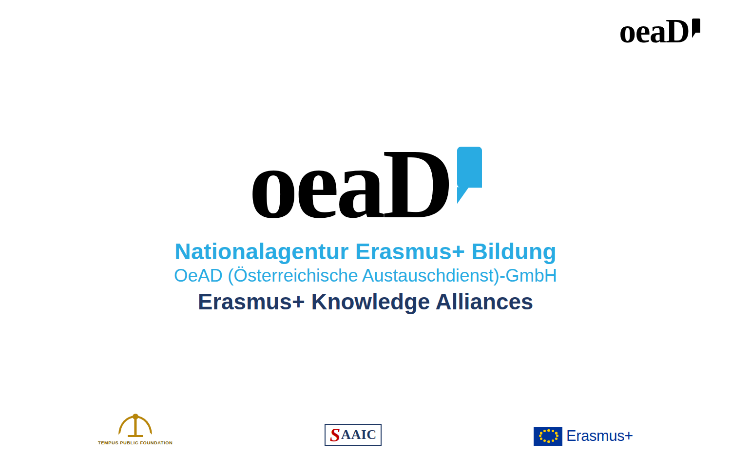oeaD
oeaD
Nationalagentur Erasmus+ Bildung
OeAD (Österreichische Austauschdienst)-GmbH
Erasmus+ Knowledge Alliances
Tempus Public Foundation
SAAIC
Erasmus+